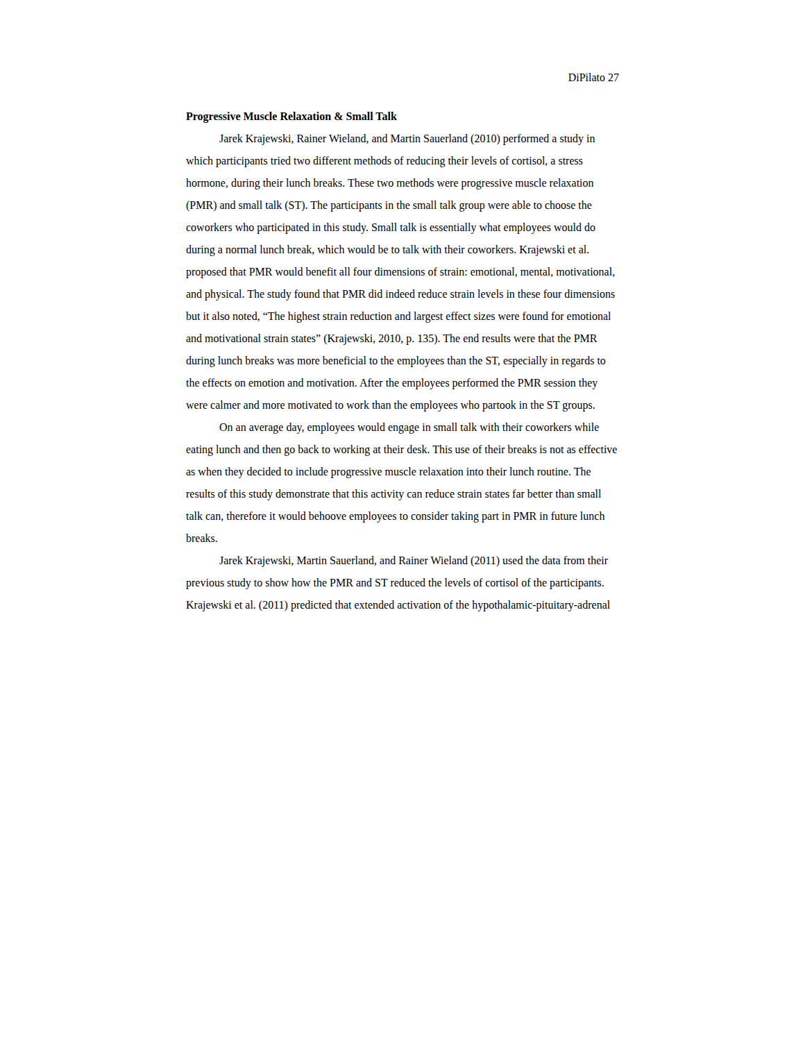DiPilato 27
Progressive Muscle Relaxation & Small Talk
Jarek Krajewski, Rainer Wieland, and Martin Sauerland (2010) performed a study in which participants tried two different methods of reducing their levels of cortisol, a stress hormone, during their lunch breaks. These two methods were progressive muscle relaxation (PMR) and small talk (ST). The participants in the small talk group were able to choose the coworkers who participated in this study. Small talk is essentially what employees would do during a normal lunch break, which would be to talk with their coworkers. Krajewski et al. proposed that PMR would benefit all four dimensions of strain: emotional, mental, motivational, and physical. The study found that PMR did indeed reduce strain levels in these four dimensions but it also noted, “The highest strain reduction and largest effect sizes were found for emotional and motivational strain states” (Krajewski, 2010, p. 135). The end results were that the PMR during lunch breaks was more beneficial to the employees than the ST, especially in regards to the effects on emotion and motivation. After the employees performed the PMR session they were calmer and more motivated to work than the employees who partook in the ST groups.
On an average day, employees would engage in small talk with their coworkers while eating lunch and then go back to working at their desk. This use of their breaks is not as effective as when they decided to include progressive muscle relaxation into their lunch routine. The results of this study demonstrate that this activity can reduce strain states far better than small talk can, therefore it would behoove employees to consider taking part in PMR in future lunch breaks.
Jarek Krajewski, Martin Sauerland, and Rainer Wieland (2011) used the data from their previous study to show how the PMR and ST reduced the levels of cortisol of the participants. Krajewski et al. (2011) predicted that extended activation of the hypothalamic-pituitary-adrenal